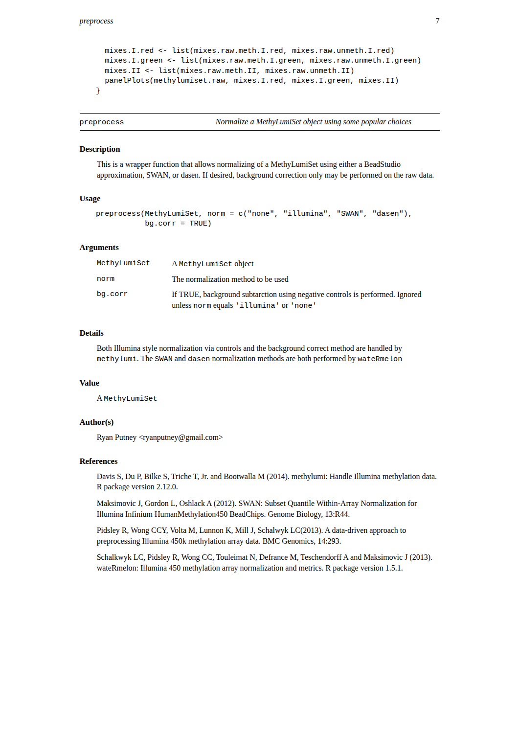preprocess 7
  mixes.I.red <- list(mixes.raw.meth.I.red, mixes.raw.unmeth.I.red)
  mixes.I.green <- list(mixes.raw.meth.I.green, mixes.raw.unmeth.I.green)
  mixes.II <- list(mixes.raw.meth.II, mixes.raw.unmeth.II)
  panelPlots(methylumiset.raw, mixes.I.red, mixes.I.green, mixes.II)
}
preprocess Normalize a MethyLumiSet object using some popular choices
Description
This is a wrapper function that allows normalizing of a MethyLumiSet using either a BeadStudio approximation, SWAN, or dasen. If desired, background correction only may be performed on the raw data.
Usage
preprocess(MethyLumiSet, norm = c("none", "illumina", "SWAN", "dasen"),
           bg.corr = TRUE)
Arguments
| MethyLumiSet | A MethyLumiSet object |
| norm | The normalization method to be used |
| bg.corr | If TRUE, background subtarction using negative controls is performed. Ignored unless norm equals 'illumina' or 'none' |
Details
Both Illumina style normalization via controls and the background correct method are handled by methylumi. The SWAN and dasen normalization methods are both performed by wateRmelon
Value
A MethyLumiSet
Author(s)
Ryan Putney <ryanputney@gmail.com>
References
Davis S, Du P, Bilke S, Triche T, Jr. and Bootwalla M (2014). methylumi: Handle Illumina methylation data. R package version 2.12.0.
Maksimovic J, Gordon L, Oshlack A (2012). SWAN: Subset Quantile Within-Array Normalization for Illumina Infinium HumanMethylation450 BeadChips. Genome Biology, 13:R44.
Pidsley R, Wong CCY, Volta M, Lunnon K, Mill J, Schalwyk LC(2013). A data-driven approach to preprocessing Illumina 450k methylation array data. BMC Genomics, 14:293.
Schalkwyk LC, Pidsley R, Wong CC, Touleimat N, Defrance M, Teschendorff A and Maksimovic J (2013). wateRmelon: Illumina 450 methylation array normalization and metrics. R package version 1.5.1.